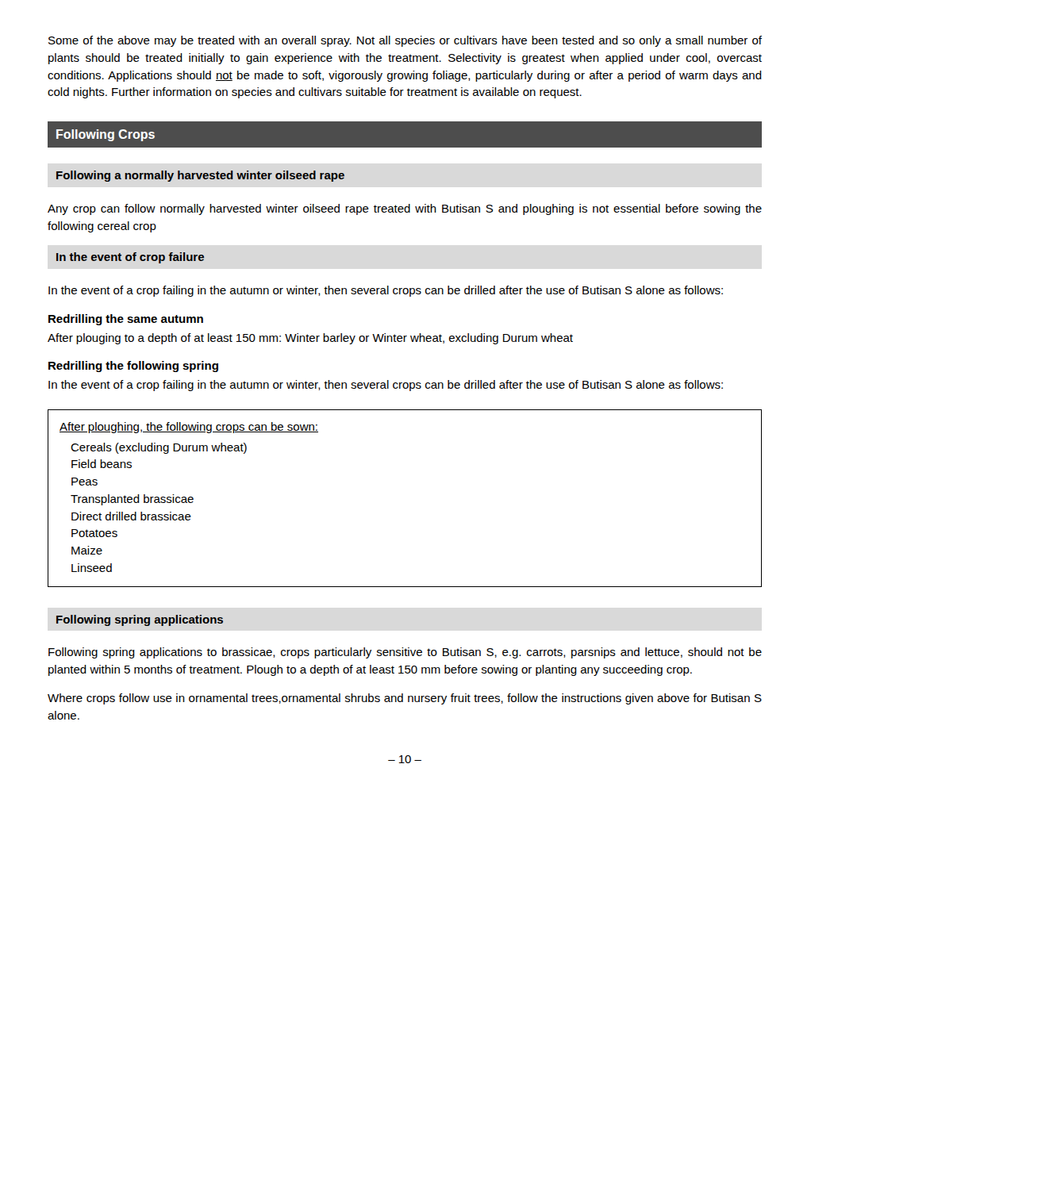Some of the above may be treated with an overall spray. Not all species or cultivars have been tested and so only a small number of plants should be treated initially to gain experience with the treatment. Selectivity is greatest when applied under cool, overcast conditions. Applications should not be made to soft, vigorously growing foliage, particularly during or after a period of warm days and cold nights. Further information on species and cultivars suitable for treatment is available on request.
Following Crops
Following a normally harvested winter oilseed rape
Any crop can follow normally harvested winter oilseed rape treated with Butisan S and ploughing is not essential before sowing the following cereal crop
In the event of crop failure
In the event of a crop failing in the autumn or winter, then several crops can be drilled after the use of Butisan S alone as follows:
Redrilling the same autumn
After plouging to a depth of at least 150 mm: Winter barley or Winter wheat, excluding Durum wheat
Redrilling the following spring
In the event of a crop failing in the autumn or winter, then several crops can be drilled after the use of Butisan S alone as follows:
After ploughing, the following crops can be sown:
Cereals (excluding Durum wheat)
Field beans
Peas
Transplanted brassicae
Direct drilled brassicae
Potatoes
Maize
Linseed
Following spring applications
Following spring applications to brassicae, crops particularly sensitive to Butisan S, e.g. carrots, parsnips and lettuce, should not be planted within 5 months of treatment. Plough to a depth of at least 150 mm before sowing or planting any succeeding crop.
Where crops follow use in ornamental trees,ornamental shrubs and nursery fruit trees, follow the instructions given above for Butisan S alone.
– 10 –